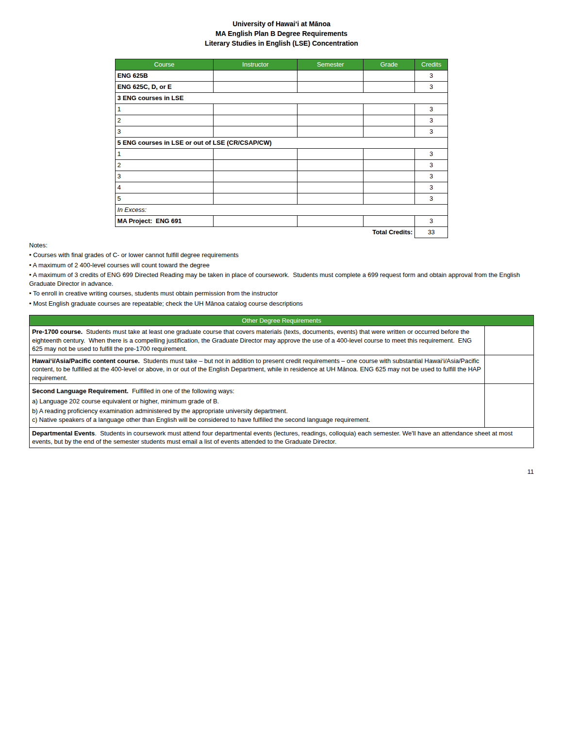University of Hawai‘i at Mānoa
MA English Plan B Degree Requirements
Literary Studies in English (LSE) Concentration
| Course | Instructor | Semester | Grade | Credits |
| --- | --- | --- | --- | --- |
| ENG 625B | | | | 3 |
| ENG 625C, D, or E | | | | 3 |
| 3 ENG courses in LSE |
| 1 | | | | 3 |
| 2 | | | | 3 |
| 3 | | | | 3 |
| 5 ENG courses in LSE or out of LSE (CR/CSAP/CW) |
| 1 | | | | 3 |
| 2 | | | | 3 |
| 3 | | | | 3 |
| 4 | | | | 3 |
| 5 | | | | 3 |
| In Excess: |
| MA Project: ENG 691 | | | | 3 |
| Total Credits: | 33 |
Notes:
• Courses with final grades of C- or lower cannot fulfill degree requirements
• A maximum of 2 400-level courses will count toward the degree
• A maximum of 3 credits of ENG 699 Directed Reading may be taken in place of coursework. Students must complete a 699 request form and obtain approval from the English Graduate Director in advance.
• To enroll in creative writing courses, students must obtain permission from the instructor
• Most English graduate courses are repeatable; check the UH Mānoa catalog course descriptions
| Other Degree Requirements |
| --- |
| Pre-1700 course. Students must take at least one graduate course that covers materials (texts, documents, events) that were written or occurred before the eighteenth century. When there is a compelling justification, the Graduate Director may approve the use of a 400-level course to meet this requirement. ENG 625 may not be used to fulfill the pre-1700 requirement. | |
| Hawai‘i/Asia/Pacific content course. Students must take – but not in addition to present credit requirements – one course with substantial Hawai‘i/Asia/Pacific content, to be fulfilled at the 400-level or above, in or out of the English Department, while in residence at UH Mānoa. ENG 625 may not be used to fulfill the HAP requirement. | |
| Second Language Requirement. Fulfilled in one of the following ways: a) Language 202 course equivalent or higher, minimum grade of B. b) A reading proficiency examination administered by the appropriate university department. c) Native speakers of a language other than English will be considered to have fulfilled the second language requirement. | |
| Departmental Events . Students in coursework must attend four departmental events (lectures, readings, colloquia) each semester. We'll have an attendance sheet at most events, but by the end of the semester students must email a list of events attended to the Graduate Director. |
11